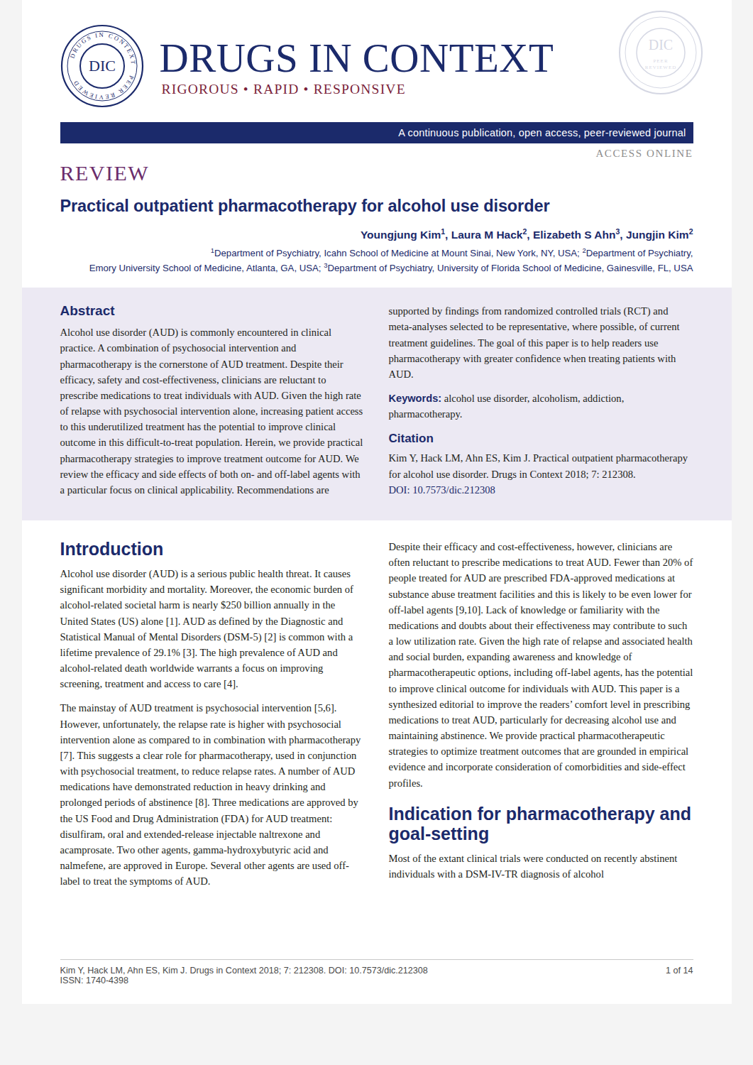DIC PEER REVIEWED
DRUGS IN CONTEXT PEER REVIEWED DIC
Drugs in Context
Rigorous • Rapid • Responsive
A continuous publication, open access, peer-reviewed journal
Access Online
Review
Practical outpatient pharmacotherapy for alcohol use disorder
Youngjung Kim1, Laura M Hack2, Elizabeth S Ahn3, Jungjin Kim2
1Department of Psychiatry, Icahn School of Medicine at Mount Sinai, New York, NY, USA; 2Department of Psychiatry,
Emory University School of Medicine, Atlanta, GA, USA; 3Department of Psychiatry, University of Florida School of Medicine, Gainesville, FL, USA
Abstract
Alcohol use disorder (AUD) is commonly encountered in clinical practice. A combination of psychosocial intervention and pharmacotherapy is the cornerstone of AUD treatment. Despite their efficacy, safety and cost-effectiveness, clinicians are reluctant to prescribe medications to treat individuals with AUD. Given the high rate of relapse with psychosocial intervention alone, increasing patient access to this underutilized treatment has the potential to improve clinical outcome in this difficult-to-treat population. Herein, we provide practical pharmacotherapy strategies to improve treatment outcome for AUD. We review the efficacy and side effects of both on- and off-label agents with a particular focus on clinical applicability. Recommendations are supported by findings from randomized controlled trials (RCT) and meta-analyses selected to be representative, where possible, of current treatment guidelines. The goal of this paper is to help readers use pharmacotherapy with greater confidence when treating patients with AUD.
Keywords: alcohol use disorder, alcoholism, addiction, pharmacotherapy.
Citation
Kim Y, Hack LM, Ahn ES, Kim J. Practical outpatient pharmacotherapy for alcohol use disorder. Drugs in Context 2018; 7: 212308.
DOI: 10.7573/dic.212308
Introduction
Alcohol use disorder (AUD) is a serious public health threat. It causes significant morbidity and mortality. Moreover, the economic burden of alcohol-related societal harm is nearly $250 billion annually in the United States (US) alone [1]. AUD as defined by the Diagnostic and Statistical Manual of Mental Disorders (DSM-5) [2] is common with a lifetime prevalence of 29.1% [3]. The high prevalence of AUD and alcohol-related death worldwide warrants a focus on improving screening, treatment and access to care [4].
The mainstay of AUD treatment is psychosocial intervention [5,6]. However, unfortunately, the relapse rate is higher with psychosocial intervention alone as compared to in combination with pharmacotherapy [7]. This suggests a clear role for pharmacotherapy, used in conjunction with psychosocial treatment, to reduce relapse rates. A number of AUD medications have demonstrated reduction in heavy drinking and prolonged periods of abstinence [8]. Three medications are approved by the US Food and Drug Administration (FDA) for AUD treatment: disulfiram, oral and extended-release injectable naltrexone and acamprosate. Two other agents, gamma-hydroxybutyric acid and nalmefene, are approved in Europe. Several other agents are used off-label to treat the symptoms of AUD.
Despite their efficacy and cost-effectiveness, however, clinicians are often reluctant to prescribe medications to treat AUD. Fewer than 20% of people treated for AUD are prescribed FDA-approved medications at substance abuse treatment facilities and this is likely to be even lower for off-label agents [9,10]. Lack of knowledge or familiarity with the medications and doubts about their effectiveness may contribute to such a low utilization rate. Given the high rate of relapse and associated health and social burden, expanding awareness and knowledge of pharmacotherapeutic options, including off-label agents, has the potential to improve clinical outcome for individuals with AUD. This paper is a synthesized editorial to improve the readers’ comfort level in prescribing medications to treat AUD, particularly for decreasing alcohol use and maintaining abstinence. We provide practical pharmacotherapeutic strategies to optimize treatment outcomes that are grounded in empirical evidence and incorporate consideration of comorbidities and side-effect profiles.
Indication for pharmacotherapy and goal-setting
Most of the extant clinical trials were conducted on recently abstinent individuals with a DSM-IV-TR diagnosis of alcohol
Kim Y, Hack LM, Ahn ES, Kim J. Drugs in Context 2018; 7: 212308. DOI: 10.7573/dic.212308
ISSN: 1740-4398
1 of 14